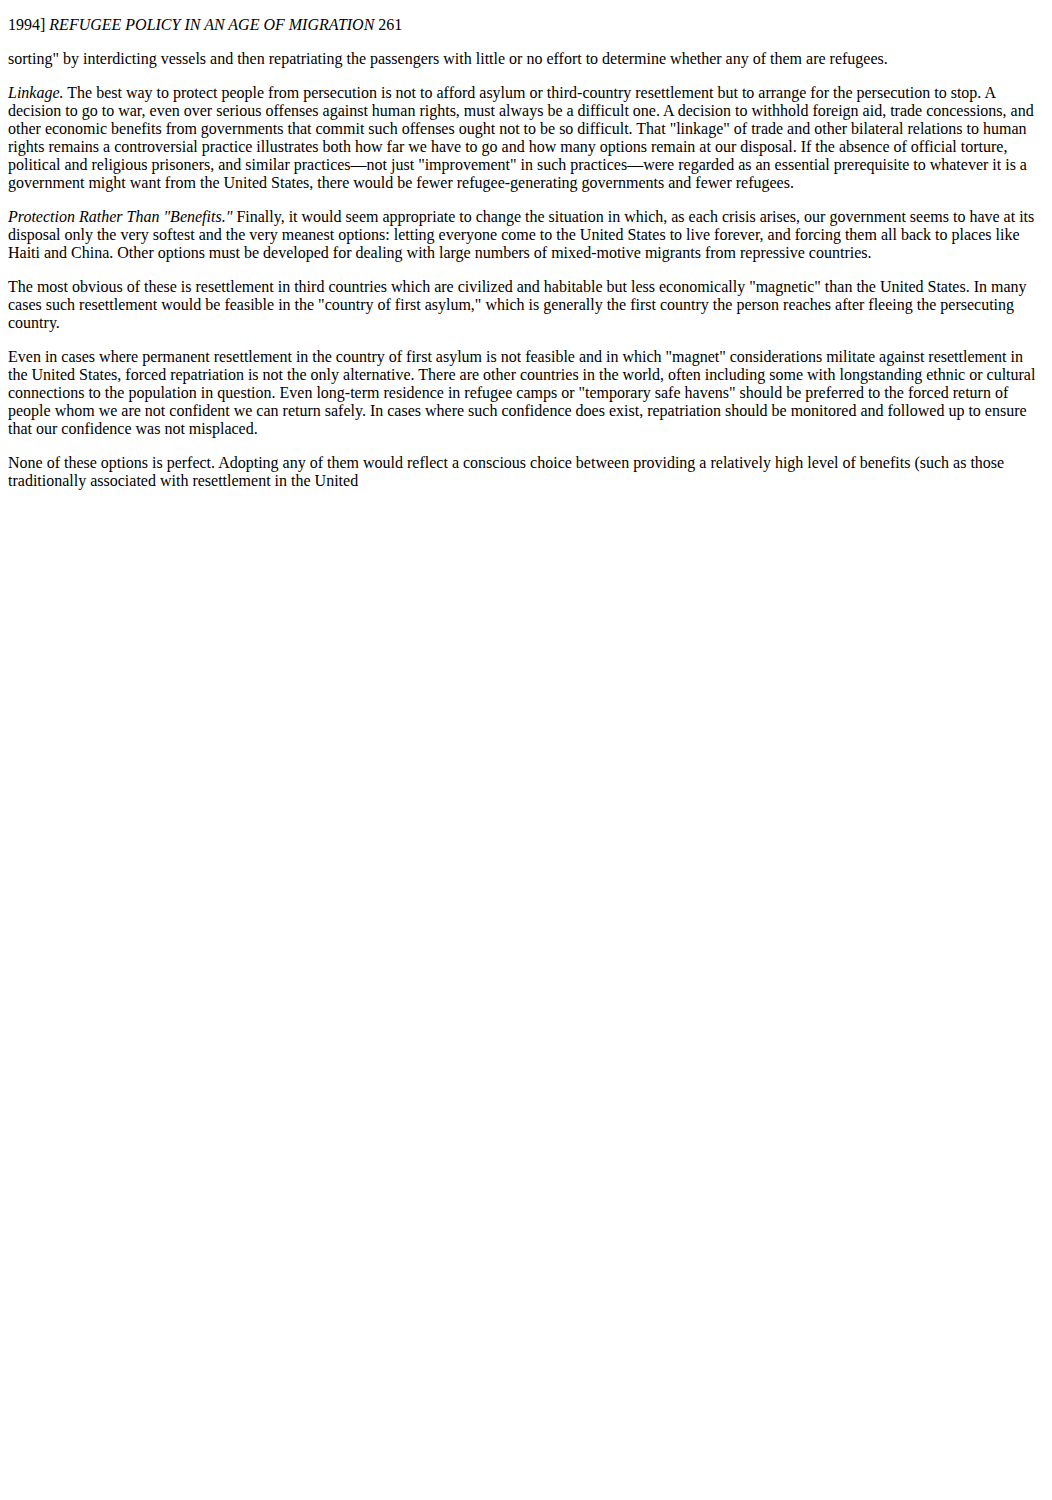1994] REFUGEE POLICY IN AN AGE OF MIGRATION 261
sorting" by interdicting vessels and then repatriating the passengers with little or no effort to determine whether any of them are refugees.
Linkage. The best way to protect people from persecution is not to afford asylum or third-country resettlement but to arrange for the persecution to stop. A decision to go to war, even over serious offenses against human rights, must always be a difficult one. A decision to withhold foreign aid, trade concessions, and other economic benefits from governments that commit such offenses ought not to be so difficult. That "linkage" of trade and other bilateral relations to human rights remains a controversial practice illustrates both how far we have to go and how many options remain at our disposal. If the absence of official torture, political and religious prisoners, and similar practices—not just "improvement" in such practices—were regarded as an essential prerequisite to whatever it is a government might want from the United States, there would be fewer refugee-generating governments and fewer refugees.
Protection Rather Than "Benefits." Finally, it would seem appropriate to change the situation in which, as each crisis arises, our government seems to have at its disposal only the very softest and the very meanest options: letting everyone come to the United States to live forever, and forcing them all back to places like Haiti and China. Other options must be developed for dealing with large numbers of mixed-motive migrants from repressive countries.
The most obvious of these is resettlement in third countries which are civilized and habitable but less economically "magnetic" than the United States. In many cases such resettlement would be feasible in the "country of first asylum," which is generally the first country the person reaches after fleeing the persecuting country.
Even in cases where permanent resettlement in the country of first asylum is not feasible and in which "magnet" considerations militate against resettlement in the United States, forced repatriation is not the only alternative. There are other countries in the world, often including some with longstanding ethnic or cultural connections to the population in question. Even long-term residence in refugee camps or "temporary safe havens" should be preferred to the forced return of people whom we are not confident we can return safely. In cases where such confidence does exist, repatriation should be monitored and followed up to ensure that our confidence was not misplaced.
None of these options is perfect. Adopting any of them would reflect a conscious choice between providing a relatively high level of benefits (such as those traditionally associated with resettlement in the United